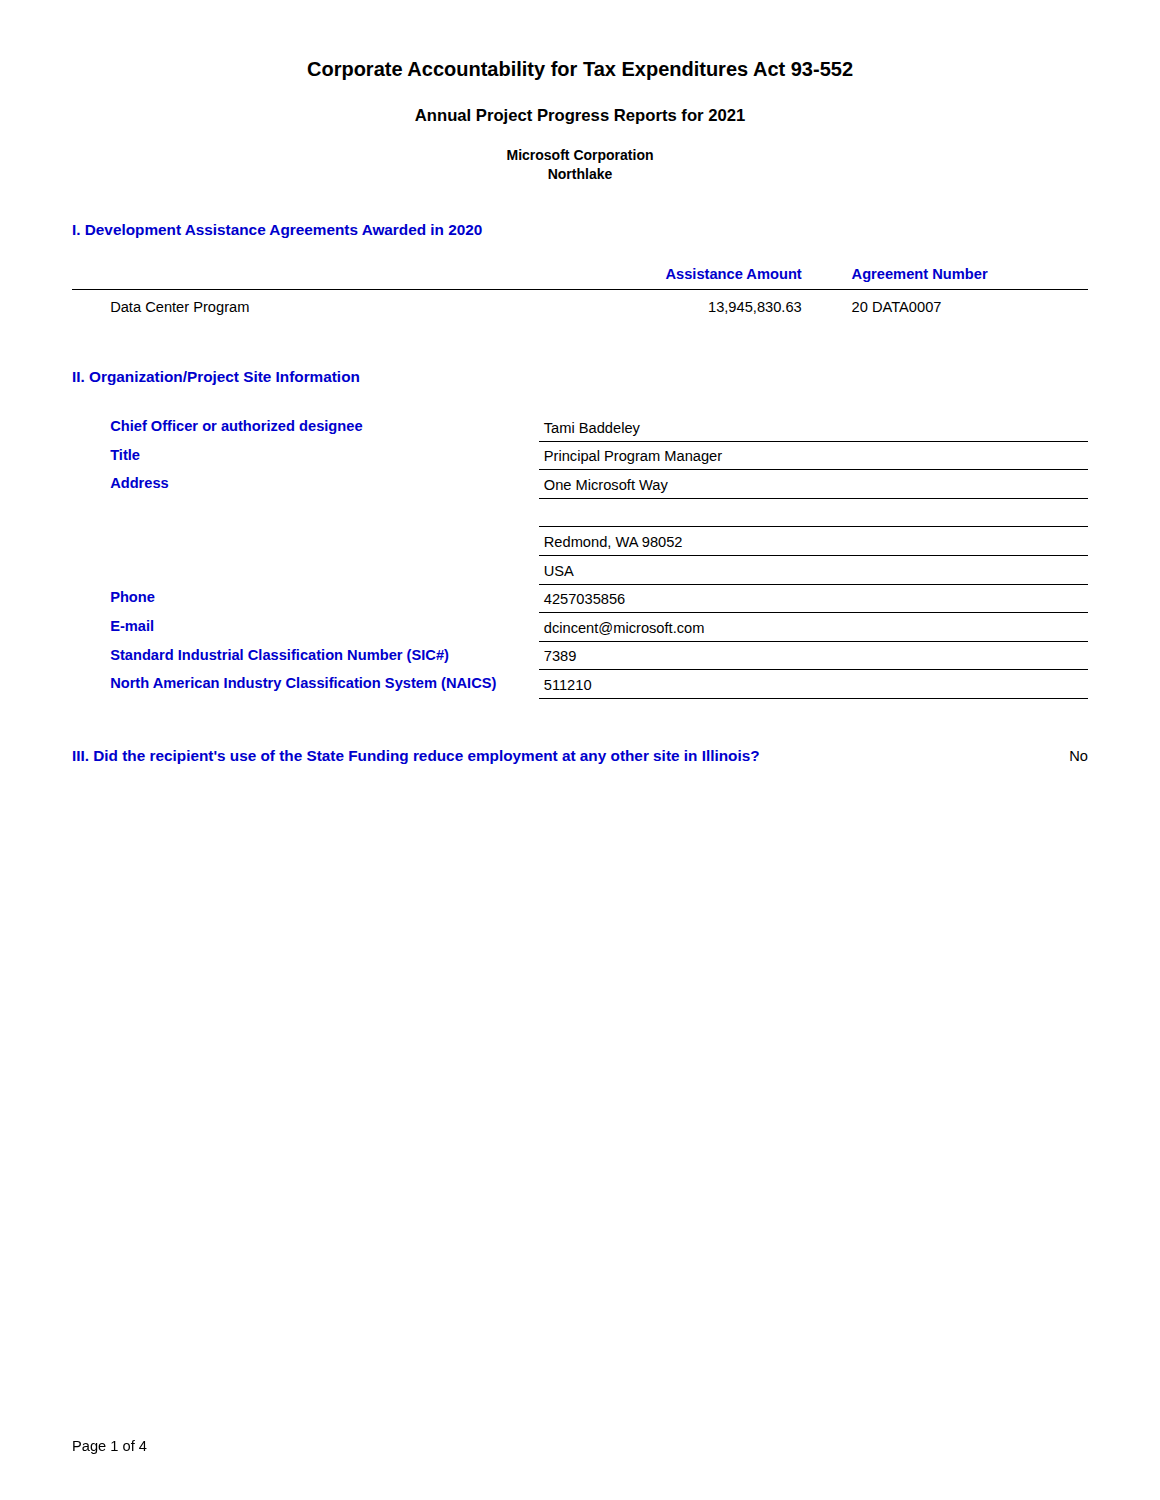Corporate Accountability for Tax Expenditures Act 93-552
Annual Project Progress Reports for 2021
Microsoft Corporation
Northlake
I. Development Assistance Agreements Awarded in 2020
| | Assistance Amount | Agreement Number |
| --- | --- | --- |
| Data Center Program | 13,945,830.63 | 20 DATA0007 |
II. Organization/Project Site Information
| Chief Officer or authorized designee | Tami Baddeley |
| Title | Principal Program Manager |
| Address | One Microsoft Way |
| | Redmond, WA 98052 |
| | USA |
| Phone | 4257035856 |
| E-mail | dcincent@microsoft.com |
| Standard Industrial Classification Number (SIC#) | 7389 |
| North American Industry Classification System (NAICS) | 511210 |
III. Did the recipient's use of the State Funding reduce employment at any other site in Illinois? No
Page 1 of 4